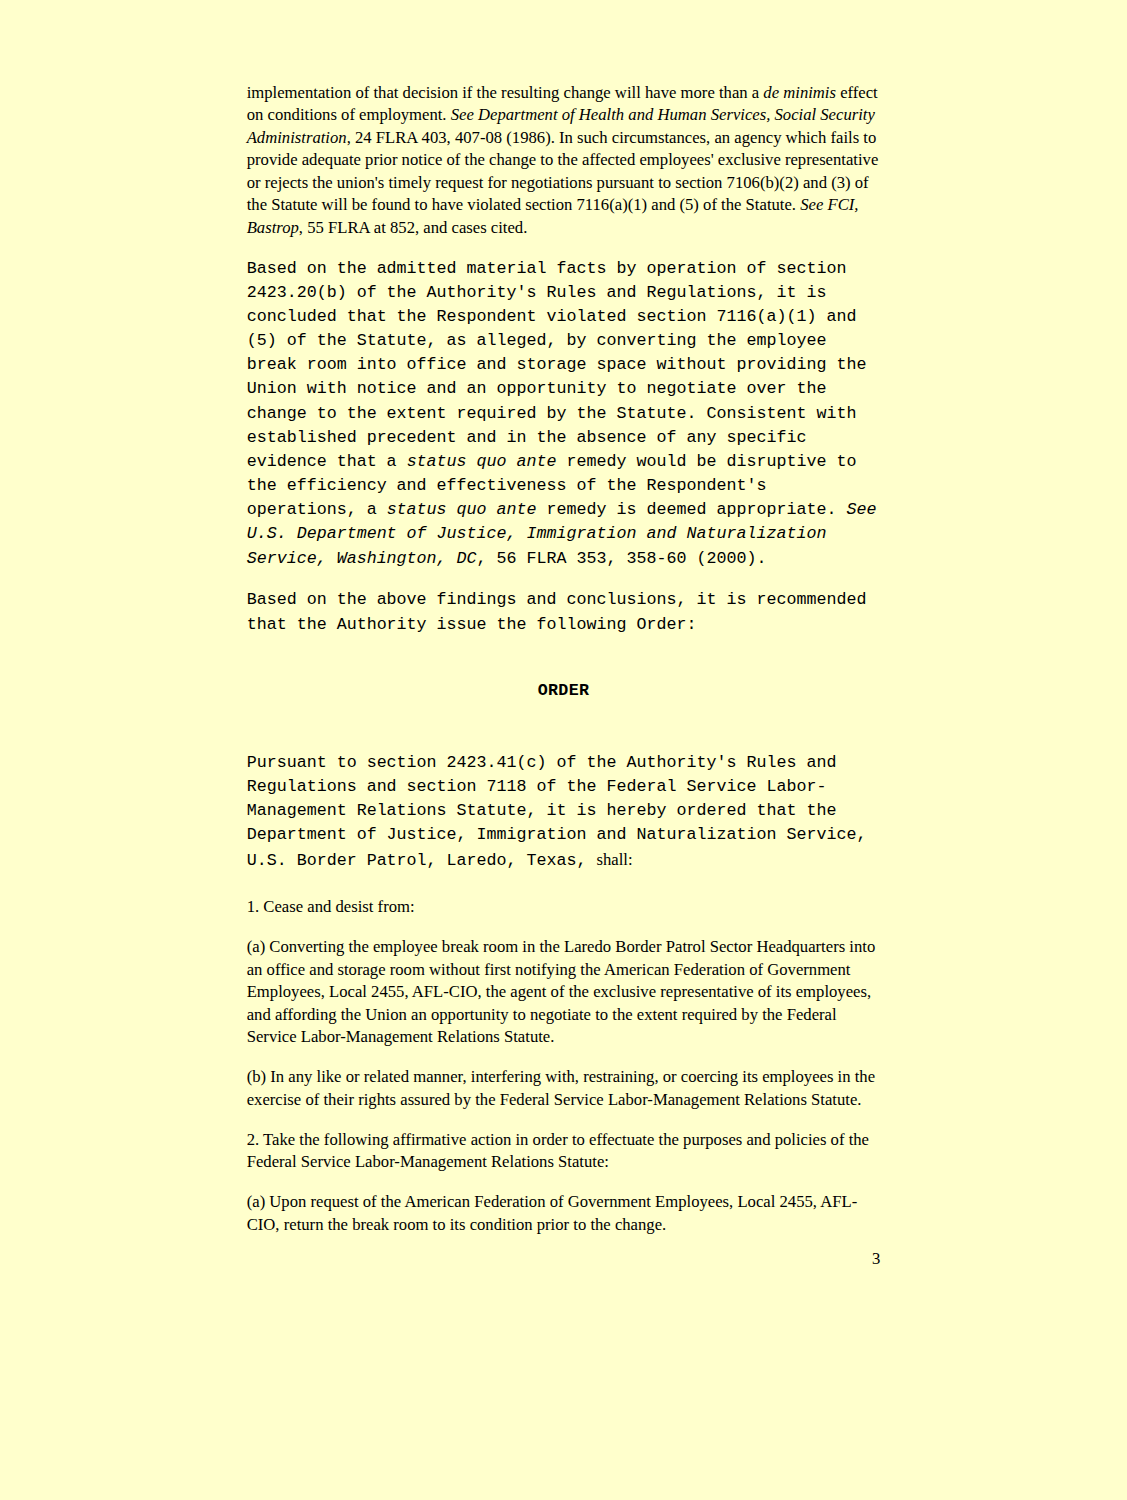implementation of that decision if the resulting change will have more than a de minimis effect on conditions of employment. See Department of Health and Human Services, Social Security Administration, 24 FLRA 403, 407-08 (1986). In such circumstances, an agency which fails to provide adequate prior notice of the change to the affected employees' exclusive representative or rejects the union's timely request for negotiations pursuant to section 7106(b)(2) and (3) of the Statute will be found to have violated section 7116(a)(1) and (5) of the Statute. See FCI, Bastrop, 55 FLRA at 852, and cases cited.
Based on the admitted material facts by operation of section 2423.20(b) of the Authority's Rules and Regulations, it is concluded that the Respondent violated section 7116(a)(1) and (5) of the Statute, as alleged, by converting the employee break room into office and storage space without providing the Union with notice and an opportunity to negotiate over the change to the extent required by the Statute. Consistent with established precedent and in the absence of any specific evidence that a status quo ante remedy would be disruptive to the efficiency and effectiveness of the Respondent's operations, a status quo ante remedy is deemed appropriate. See U.S. Department of Justice, Immigration and Naturalization Service, Washington, DC, 56 FLRA 353, 358-60 (2000).
Based on the above findings and conclusions, it is recommended that the Authority issue the following Order:
ORDER
Pursuant to section 2423.41(c) of the Authority's Rules and Regulations and section 7118 of the Federal Service Labor-Management Relations Statute, it is hereby ordered that the Department of Justice, Immigration and Naturalization Service, U.S. Border Patrol, Laredo, Texas, shall:
1. Cease and desist from:
(a) Converting the employee break room in the Laredo Border Patrol Sector Headquarters into an office and storage room without first notifying the American Federation of Government Employees, Local 2455, AFL-CIO, the agent of the exclusive representative of its employees, and affording the Union an opportunity to negotiate to the extent required by the Federal Service Labor-Management Relations Statute.
(b) In any like or related manner, interfering with, restraining, or coercing its employees in the exercise of their rights assured by the Federal Service Labor-Management Relations Statute.
2. Take the following affirmative action in order to effectuate the purposes and policies of the Federal Service Labor-Management Relations Statute:
(a) Upon request of the American Federation of Government Employees, Local 2455, AFL-CIO, return the break room to its condition prior to the change.
3